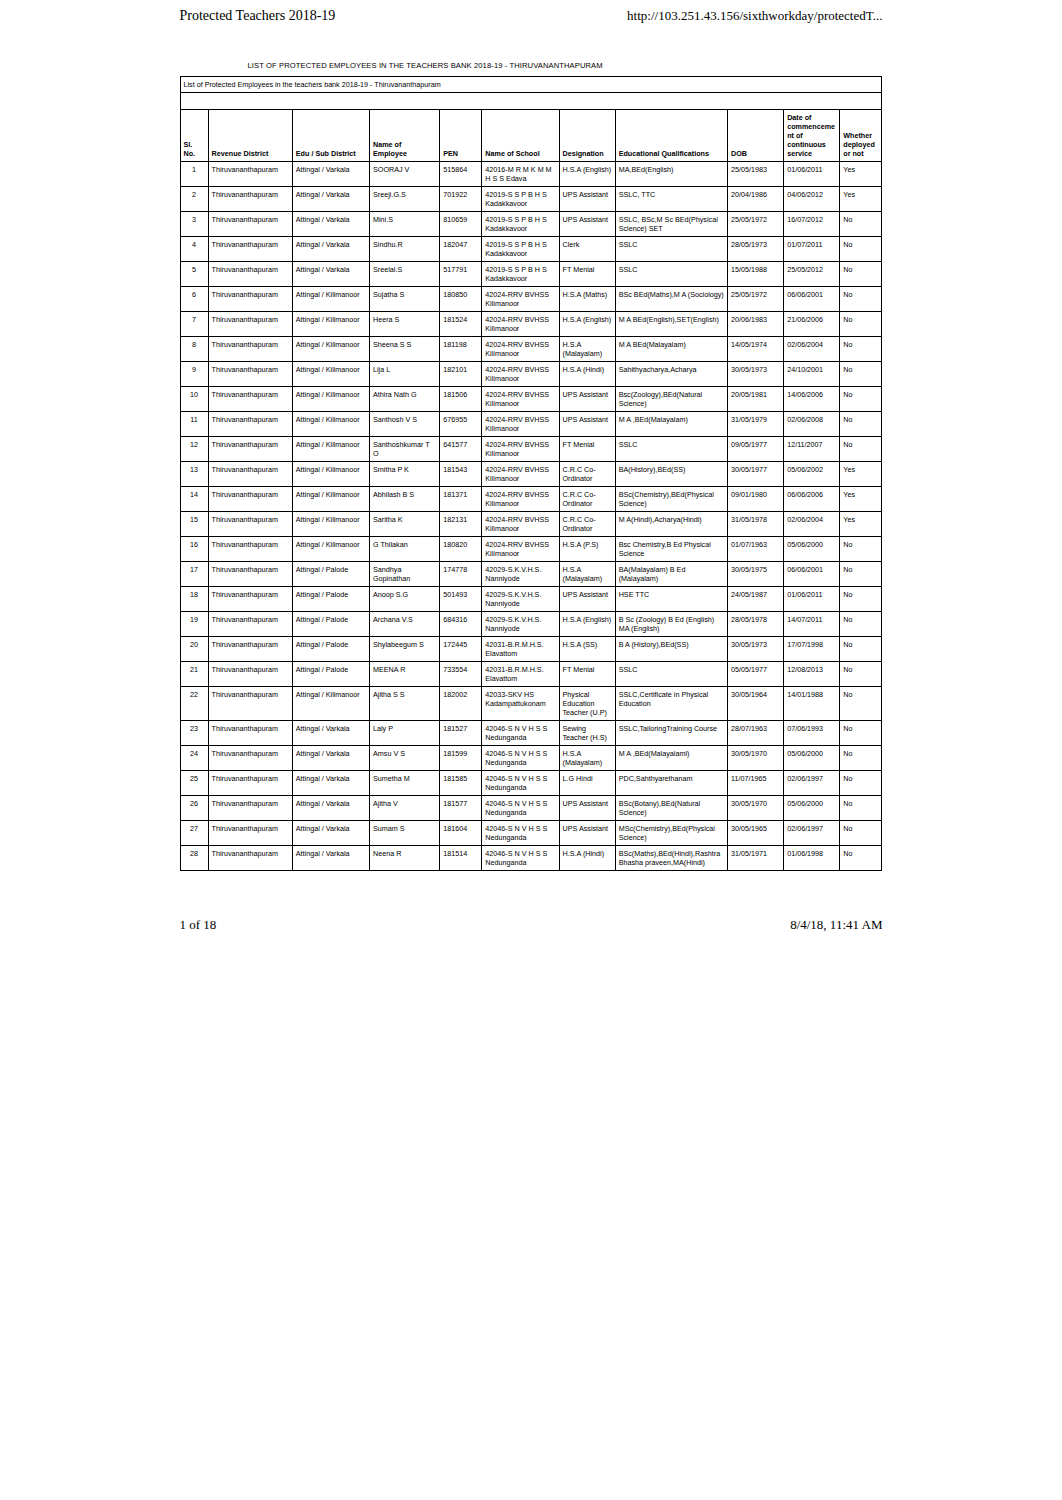Protected Teachers 2018-19
http://103.251.43.156/sixthworkday/protectedT...
LIST OF PROTECTED EMPLOYEES IN THE TEACHERS BANK 2018-19 - THIRUVANANTHAPURAM
| List of Protected Employees in the teachers bank 2018-19 - Thiruvananthapuram |
| Sl. No. | Revenue District | Edu / Sub District | Name of Employee | PEN | Name of School | Designation | Educational Qualifications | DOB | Date of commencement of continuous service | Whether deployed or not |
| 1 | Thiruvananthapuram | Attingal / Varkala | SOORAJ V | 515864 | 42016-M R M K M M H S S Edava | H.S.A (English) | MA,BEd(English) | 25/05/1983 | 01/06/2011 | Yes |
| 2 | Thiruvananthapuram | Attingal / Varkala | Sreeji.G.S | 701922 | 42019-S S P B H S Kadakkavoor | UPS Assistant | SSLC, TTC | 20/04/1986 | 04/06/2012 | Yes |
| 3 | Thiruvananthapuram | Attingal / Varkala | Mini.S | 810659 | 42019-S S P B H S Kadakkavoor | UPS Assistant | SSLC, BSc,M Sc BEd(Physical Science) SET | 25/05/1972 | 16/07/2012 | No |
| 4 | Thiruvananthapuram | Attingal / Varkala | Sindhu.R | 182047 | 42019-S S P B H S Kadakkavoor | Clerk | SSLC | 28/05/1973 | 01/07/2011 | No |
| 5 | Thiruvananthapuram | Attingal / Varkala | Sreelal.S | 517791 | 42019-S S P B H S Kadakkavoor | FT Menial | SSLC | 15/05/1988 | 25/05/2012 | No |
| 6 | Thiruvananthapuram | Attingal / Kilimanoor | Sujatha S | 180850 | 42024-RRV BVHSS Kilimanoor | H.S.A (Maths) | BSc BEd(Maths),M A (Sociology) | 25/05/1972 | 06/06/2001 | No |
| 7 | Thiruvananthapuram | Attingal / Kilimanoor | Heera S | 181524 | 42024-RRV BVHSS Kilimanoor | H.S.A (English) | M A BEd(English),SET(English) | 20/06/1983 | 21/06/2006 | No |
| 8 | Thiruvananthapuram | Attingal / Kilimanoor | Sheena S S | 181198 | 42024-RRV BVHSS Kilimanoor | H.S.A (Malayalam) | M A BEd(Malayalam) | 14/05/1974 | 02/06/2004 | No |
| 9 | Thiruvananthapuram | Attingal / Kilimanoor | Lija L | 182101 | 42024-RRV BVHSS Kilimanoor | H.S.A (Hindi) | Sahithyacharya,Acharya | 30/05/1973 | 24/10/2001 | No |
| 10 | Thiruvananthapuram | Attingal / Kilimanoor | Athira Nath G | 181506 | 42024-RRV BVHSS Kilimanoor | UPS Assistant | Bsc(Zoology),BEd(Natural Science) | 20/05/1981 | 14/06/2006 | No |
| 11 | Thiruvananthapuram | Attingal / Kilimanoor | Santhosh V S | 676955 | 42024-RRV BVHSS Kilimanoor | UPS Assistant | M A ,BEd(Malayalam) | 31/05/1979 | 02/06/2008 | No |
| 12 | Thiruvananthapuram | Attingal / Kilimanoor | Santhoshkumar T O | 641577 | 42024-RRV BVHSS Kilimanoor | FT Menial | SSLC | 09/05/1977 | 12/11/2007 | No |
| 13 | Thiruvananthapuram | Attingal / Kilimanoor | Smitha P K | 181543 | 42024-RRV BVHSS Kilimanoor | C.R.C Co-Ordinator | BA(History),BEd(SS) | 30/05/1977 | 05/06/2002 | Yes |
| 14 | Thiruvananthapuram | Attingal / Kilimanoor | Abhilash B S | 181371 | 42024-RRV BVHSS Kilimanoor | C.R.C Co-Ordinator | BSc(Chemistry),BEd(Physical Science) | 09/01/1980 | 06/06/2006 | Yes |
| 15 | Thiruvananthapuram | Attingal / Kilimanoor | Saritha K | 182131 | 42024-RRV BVHSS Kilimanoor | C.R.C Co-Ordinator | M A(Hindi),Acharya(Hindi) | 31/05/1978 | 02/06/2004 | Yes |
| 16 | Thiruvananthapuram | Attingal / Kilimanoor | G Thilakan | 180820 | 42024-RRV BVHSS Kilimanoor | H.S.A (P.S) | Bsc Chemistry,B Ed Physical Science | 01/07/1963 | 05/06/2000 | No |
| 17 | Thiruvananthapuram | Attingal / Palode | Sandhya Gopinathan | 174778 | 42029-S.K.V.H.S. Nanniyode | H.S.A (Malayalam) | BA(Malayalam) B Ed (Malayalam) | 30/05/1975 | 06/06/2001 | No |
| 18 | Thiruvananthapuram | Attingal / Palode | Anoop S.G | 501493 | 42029-S.K.V.H.S. Nanniyode | UPS Assistant | HSE TTC | 24/05/1987 | 01/06/2011 | No |
| 19 | Thiruvananthapuram | Attingal / Palode | Archana V.S | 684316 | 42029-S.K.V.H.S. Nanniyode | H.S.A (English) | B Sc (Zoology) B Ed (English) MA (English) | 28/05/1978 | 14/07/2011 | No |
| 20 | Thiruvananthapuram | Attingal / Palode | Shylabeegum S | 172445 | 42031-B.R.M.H.S. Elavattom | H.S.A (SS) | B A (History),BEd(SS) | 30/05/1973 | 17/07/1998 | No |
| 21 | Thiruvananthapuram | Attingal / Palode | MEENA R | 733554 | 42031-B.R.M.H.S. Elavattom | FT Menial | SSLC | 05/05/1977 | 12/08/2013 | No |
| 22 | Thiruvananthapuram | Attingal / Kilimanoor | Ajitha S S | 182002 | 42033-SKV HS Kadampattukonam | Physical Education Teacher (U.P) | SSLC,Certificate in Physical Education | 30/05/1964 | 14/01/1988 | No |
| 23 | Thiruvananthapuram | Attingal / Varkala | Laly P | 181527 | 42046-S N V H S S Nedunganda | Sewing Teacher (H.S) | SSLC,TailoringTraining Course | 28/07/1963 | 07/06/1993 | No |
| 24 | Thiruvananthapuram | Attingal / Varkala | Amsu V S | 181599 | 42046-S N V H S S Nedunganda | H.S.A (Malayalam) | M A ,BEd(Malayalaml) | 30/05/1970 | 05/06/2000 | No |
| 25 | Thiruvananthapuram | Attingal / Varkala | Sumetha M | 181585 | 42046-S N V H S S Nedunganda | L.G Hindi | PDC,Sahthyarethanam | 11/07/1965 | 02/06/1997 | No |
| 26 | Thiruvananthapuram | Attingal / Varkala | Ajitha V | 181577 | 42046-S N V H S S Nedunganda | UPS Assistant | BSc(Botany),BEd(Natural Science) | 30/05/1970 | 05/06/2000 | No |
| 27 | Thiruvananthapuram | Attingal / Varkala | Sumam S | 181604 | 42046-S N V H S S Nedunganda | UPS Assistant | MSc(Chemistry),BEd(Physical Science) | 30/05/1965 | 02/06/1997 | No |
| 28 | Thiruvananthapuram | Attingal / Varkala | Neena R | 181514 | 42046-S N V H S S Nedunganda | H.S.A (Hindi) | BSc(Maths),BEd(Hindi),Rashtra Bhasha praveen,MA(Hindi) | 31/05/1971 | 01/06/1998 | No |
1 of 18
8/4/18, 11:41 AM